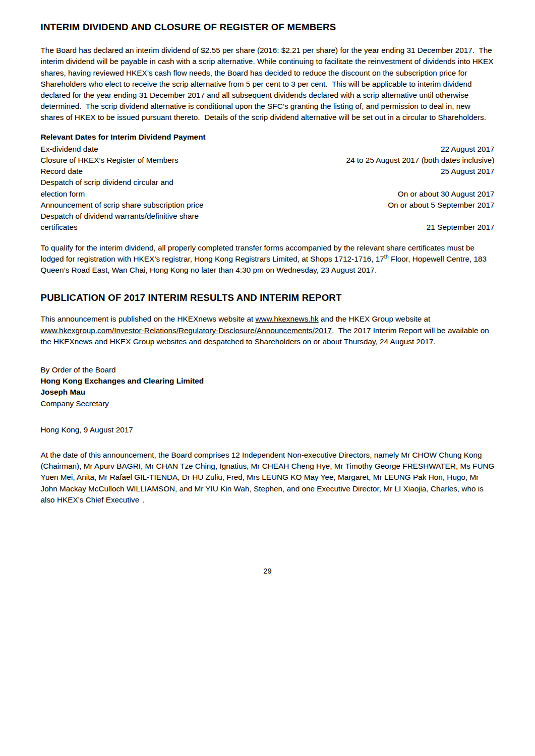INTERIM DIVIDEND AND CLOSURE OF REGISTER OF MEMBERS
The Board has declared an interim dividend of $2.55 per share (2016: $2.21 per share) for the year ending 31 December 2017. The interim dividend will be payable in cash with a scrip alternative. While continuing to facilitate the reinvestment of dividends into HKEX shares, having reviewed HKEX’s cash flow needs, the Board has decided to reduce the discount on the subscription price for Shareholders who elect to receive the scrip alternative from 5 per cent to 3 per cent. This will be applicable to interim dividend declared for the year ending 31 December 2017 and all subsequent dividends declared with a scrip alternative until otherwise determined. The scrip dividend alternative is conditional upon the SFC’s granting the listing of, and permission to deal in, new shares of HKEX to be issued pursuant thereto. Details of the scrip dividend alternative will be set out in a circular to Shareholders.
Relevant Dates for Interim Dividend Payment
| Ex-dividend date | 22 August 2017 |
| Closure of HKEX’s Register of Members | 24 to 25 August 2017 (both dates inclusive) |
| Record date | 25 August 2017 |
| Despatch of scrip dividend circular and | |
| election form | On or about 30 August 2017 |
| Announcement of scrip share subscription price | On or about 5 September 2017 |
| Despatch of dividend warrants/definitive share | |
| certificates | 21 September 2017 |
To qualify for the interim dividend, all properly completed transfer forms accompanied by the relevant share certificates must be lodged for registration with HKEX’s registrar, Hong Kong Registrars Limited, at Shops 1712-1716, 17th Floor, Hopewell Centre, 183 Queen’s Road East, Wan Chai, Hong Kong no later than 4:30 pm on Wednesday, 23 August 2017.
PUBLICATION OF 2017 INTERIM RESULTS AND INTERIM REPORT
This announcement is published on the HKEXnews website at www.hkexnews.hk and the HKEX Group website at www.hkexgroup.com/Investor-Relations/Regulatory-Disclosure/Announcements/2017. The 2017 Interim Report will be available on the HKEXnews and HKEX Group websites and despatched to Shareholders on or about Thursday, 24 August 2017.
By Order of the Board
Hong Kong Exchanges and Clearing Limited
Joseph Mau
Company Secretary
Hong Kong, 9 August 2017
At the date of this announcement, the Board comprises 12 Independent Non-executive Directors, namely Mr CHOW Chung Kong (Chairman), Mr Apurv BAGRI, Mr CHAN Tze Ching, Ignatius, Mr CHEAH Cheng Hye, Mr Timothy George FRESHWATER, Ms FUNG Yuen Mei, Anita, Mr Rafael GIL-TIENDA, Dr HU Zuliu, Fred, Mrs LEUNG KO May Yee, Margaret, Mr LEUNG Pak Hon, Hugo, Mr John Mackay McCulloch WILLIAMSON, and Mr YIU Kin Wah, Stephen, and one Executive Director, Mr LI Xiaojia, Charles, who is also HKEX’s Chief Executive .
29